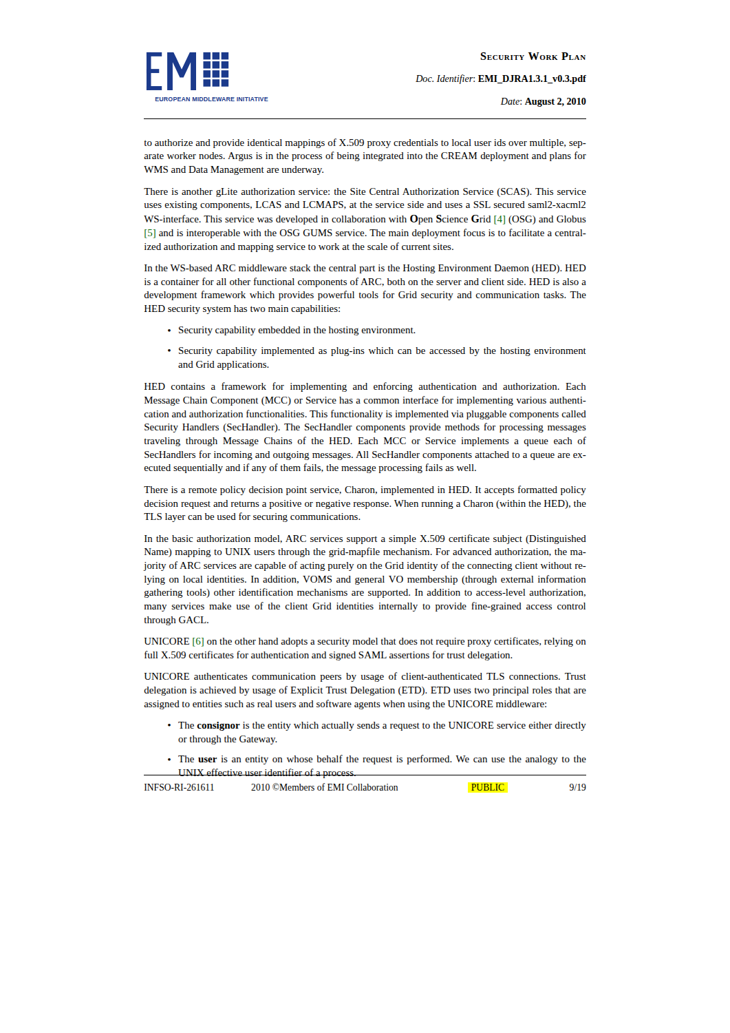EUROPEAN MIDDLEWARE INITIATIVE
Security Work Plan
Doc. Identifier: EMI_DJRA1.3.1_v0.3.pdf
Date: August 2, 2010
to authorize and provide identical mappings of X.509 proxy credentials to local user ids over multiple, separate worker nodes. Argus is in the process of being integrated into the CREAM deployment and plans for WMS and Data Management are underway.
There is another gLite authorization service: the Site Central Authorization Service (SCAS). This service uses existing components, LCAS and LCMAPS, at the service side and uses a SSL secured saml2-xacml2 WS-interface. This service was developed in collaboration with Open Science Grid [4] (OSG) and Globus [5] and is interoperable with the OSG GUMS service. The main deployment focus is to facilitate a centralized authorization and mapping service to work at the scale of current sites.
In the WS-based ARC middleware stack the central part is the Hosting Environment Daemon (HED). HED is a container for all other functional components of ARC, both on the server and client side. HED is also a development framework which provides powerful tools for Grid security and communication tasks. The HED security system has two main capabilities:
Security capability embedded in the hosting environment.
Security capability implemented as plug-ins which can be accessed by the hosting environment and Grid applications.
HED contains a framework for implementing and enforcing authentication and authorization. Each Message Chain Component (MCC) or Service has a common interface for implementing various authentication and authorization functionalities. This functionality is implemented via pluggable components called Security Handlers (SecHandler). The SecHandler components provide methods for processing messages traveling through Message Chains of the HED. Each MCC or Service implements a queue each of SecHandlers for incoming and outgoing messages. All SecHandler components attached to a queue are executed sequentially and if any of them fails, the message processing fails as well.
There is a remote policy decision point service, Charon, implemented in HED. It accepts formatted policy decision request and returns a positive or negative response. When running a Charon (within the HED), the TLS layer can be used for securing communications.
In the basic authorization model, ARC services support a simple X.509 certificate subject (Distinguished Name) mapping to UNIX users through the grid-mapfile mechanism. For advanced authorization, the majority of ARC services are capable of acting purely on the Grid identity of the connecting client without relying on local identities. In addition, VOMS and general VO membership (through external information gathering tools) other identification mechanisms are supported. In addition to access-level authorization, many services make use of the client Grid identities internally to provide fine-grained access control through GACL.
UNICORE [6] on the other hand adopts a security model that does not require proxy certificates, relying on full X.509 certificates for authentication and signed SAML assertions for trust delegation.
UNICORE authenticates communication peers by usage of client-authenticated TLS connections. Trust delegation is achieved by usage of Explicit Trust Delegation (ETD). ETD uses two principal roles that are assigned to entities such as real users and software agents when using the UNICORE middleware:
The consignor is the entity which actually sends a request to the UNICORE service either directly or through the Gateway.
The user is an entity on whose behalf the request is performed. We can use the analogy to the UNIX effective user identifier of a process.
INFSO-RI-261611
2010 ©Members of EMI Collaboration PUBLIC
9/19